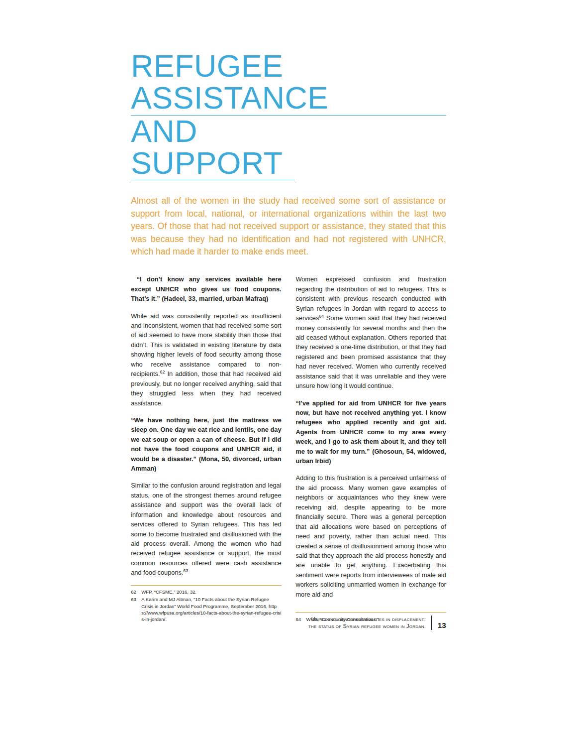Refugee Assistance and Support
Almost all of the women in the study had received some sort of assistance or support from local, national, or international organizations within the last two years. Of those that had not received support or assistance, they stated that this was because they had no identification and had not registered with UNHCR, which had made it harder to make ends meet.
“I don’t know any services available here except UNHCR who gives us food coupons. That’s it.” (Hadeel, 33, married, urban Mafraq)
While aid was consistently reported as insufficient and inconsistent, women that had received some sort of aid seemed to have more stability than those that didn’t. This is validated in existing literature by data showing higher levels of food security among those who receive assistance compared to non-recipients.62 In addition, those that had received aid previously, but no longer received anything, said that they struggled less when they had received assistance.
“We have nothing here, just the mattress we sleep on. One day we eat rice and lentils, one day we eat soup or open a can of cheese. But if I did not have the food coupons and UNHCR aid, it would be a disaster.” (Mona, 50, divorced, urban Amman)
Similar to the confusion around registration and legal status, one of the strongest themes around refugee assistance and support was the overall lack of information and knowledge about resources and services offered to Syrian refugees. This has led some to become frustrated and disillusioned with the aid process overall. Among the women who had received refugee assistance or support, the most common resources offered were cash assistance and food coupons.63
62
WFP, “CFSME,” 2016, 32.
63
A Karim and MJ Altman, “10 Facts about the Syrian Refugee Crisis in Jordan” World Food Programme, September 2016, https://www.wfpusa.org/articles/10-facts-about-the-syrian-refugee-crisis-in-jordan/.
Women expressed confusion and frustration regarding the distribution of aid to refugees. This is consistent with previous research conducted with Syrian refugees in Jordan with regard to access to services64 Some women said that they had received money consistently for several months and then the aid ceased without explanation. Others reported that they received a one-time distribution, or that they had registered and been promised assistance that they had never received. Women who currently received assistance said that it was unreliable and they were unsure how long it would continue.
“I’ve applied for aid from UNHCR for five years now, but have not received anything yet. I know refugees who applied recently and got aid. Agents from UNHCR come to my area every week, and I go to ask them about it, and they tell me to wait for my turn.” (Ghosoun, 54, widowed, urban Irbid)
Adding to this frustration is a perceived unfairness of the aid process. Many women gave examples of neighbors or acquaintances who they knew were receiving aid, despite appearing to be more financially secure. There was a general perception that aid allocations were based on perceptions of need and poverty, rather than actual need. This created a sense of disillusionment among those who said that they approach the aid process honestly and are unable to get anything. Exacerbating this sentiment were reports from interviewees of male aid workers soliciting unmarried women in exchange for more aid and
64
WHS, “Community Consultations.”
Unpacking gendered realities in displacement:
the status of Syrian refugee women in Jordan.
13